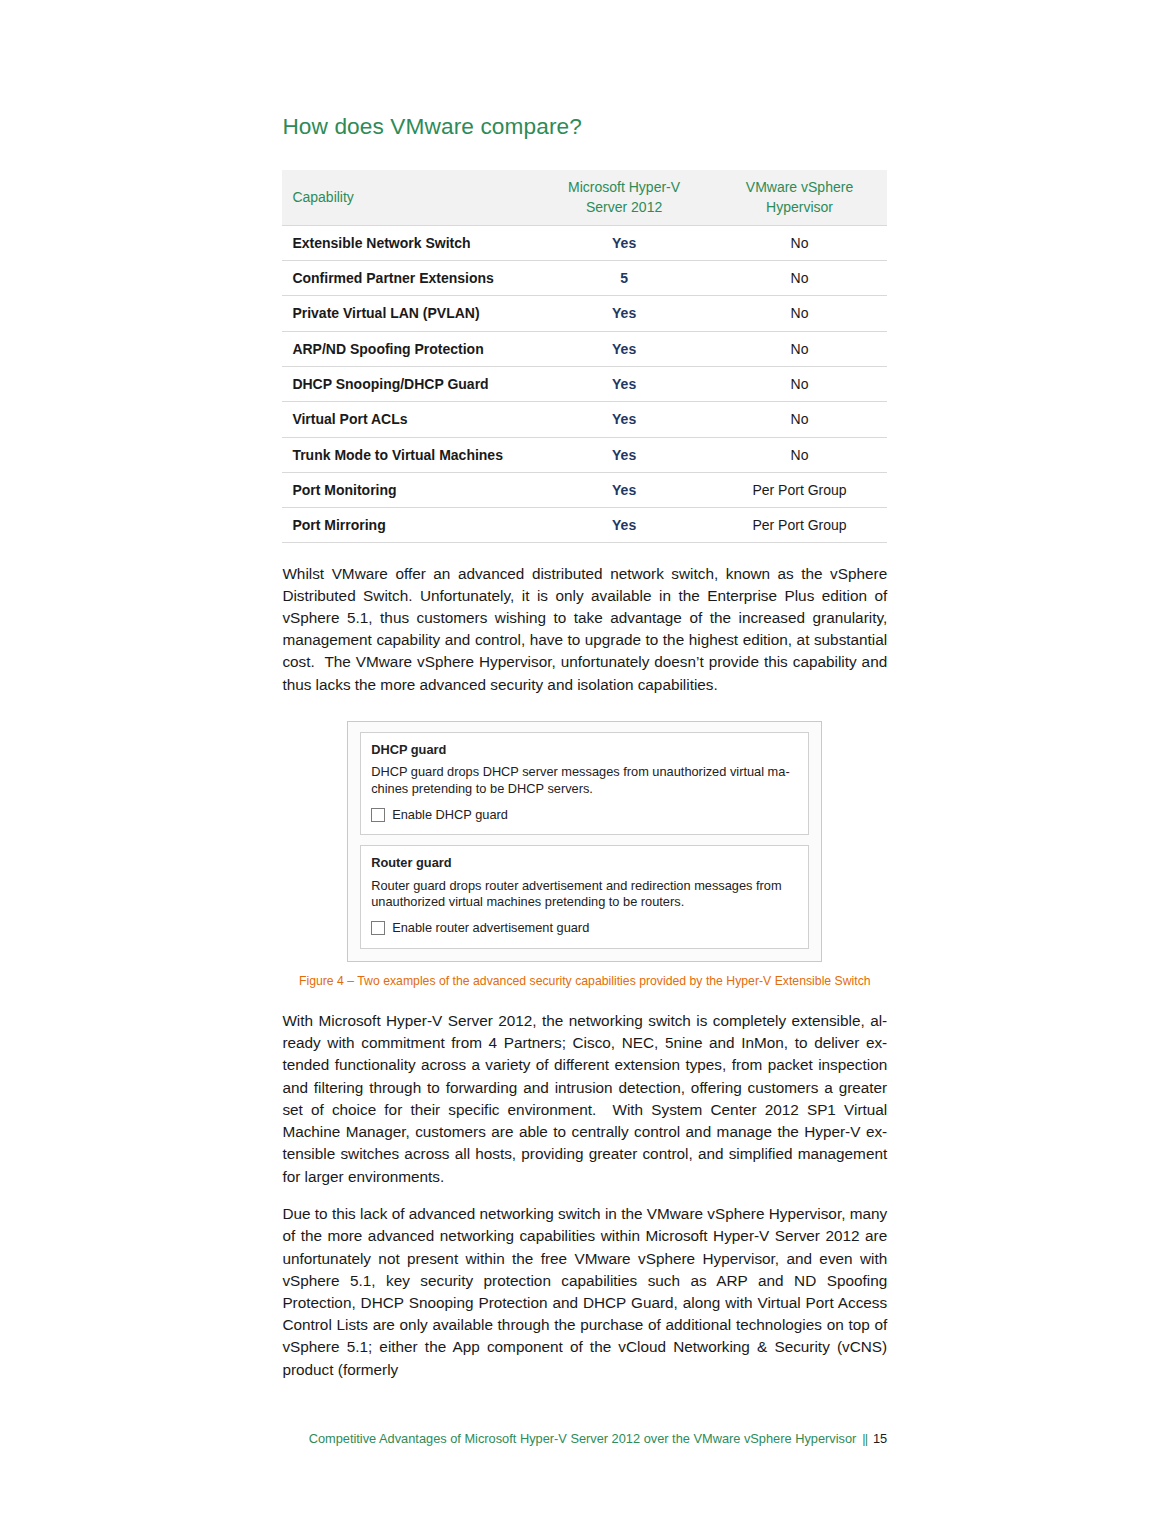How does VMware compare?
| Capability | Microsoft Hyper-V Server 2012 | VMware vSphere Hypervisor |
| --- | --- | --- |
| Extensible Network Switch | Yes | No |
| Confirmed Partner Extensions | 5 | No |
| Private Virtual LAN (PVLAN) | Yes | No |
| ARP/ND Spoofing Protection | Yes | No |
| DHCP Snooping/DHCP Guard | Yes | No |
| Virtual Port ACLs | Yes | No |
| Trunk Mode to Virtual Machines | Yes | No |
| Port Monitoring | Yes | Per Port Group |
| Port Mirroring | Yes | Per Port Group |
Whilst VMware offer an advanced distributed network switch, known as the vSphere Distributed Switch. Unfortunately, it is only available in the Enterprise Plus edition of vSphere 5.1, thus customers wishing to take advantage of the increased granularity, management capability and control, have to upgrade to the highest edition, at substantial cost. The VMware vSphere Hypervisor, unfortunately doesn’t provide this capability and thus lacks the more advanced security and isolation capabilities.
DHCP guard
DHCP guard drops DHCP server messages from unauthorized virtual machines pretending to be DHCP servers.
Enable DHCP guard
Router guard
Router guard drops router advertisement and redirection messages from unauthorized virtual machines pretending to be routers.
Enable router advertisement guard
Figure 4 – Two examples of the advanced security capabilities provided by the Hyper-V Extensible Switch
With Microsoft Hyper-V Server 2012, the networking switch is completely extensible, already with commitment from 4 Partners; Cisco, NEC, 5nine and InMon, to deliver extended functionality across a variety of different extension types, from packet inspection and filtering through to forwarding and intrusion detection, offering customers a greater set of choice for their specific environment. With System Center 2012 SP1 Virtual Machine Manager, customers are able to centrally control and manage the Hyper-V extensible switches across all hosts, providing greater control, and simplified management for larger environments.
Due to this lack of advanced networking switch in the VMware vSphere Hypervisor, many of the more advanced networking capabilities within Microsoft Hyper-V Server 2012 are unfortunately not present within the free VMware vSphere Hypervisor, and even with vSphere 5.1, key security protection capabilities such as ARP and ND Spoofing Protection, DHCP Snooping Protection and DHCP Guard, along with Virtual Port Access Control Lists are only available through the purchase of additional technologies on top of vSphere 5.1; either the App component of the vCloud Networking & Security (vCNS) product (formerly
Competitive Advantages of Microsoft Hyper-V Server 2012 over the VMware vSphere Hypervisor||15